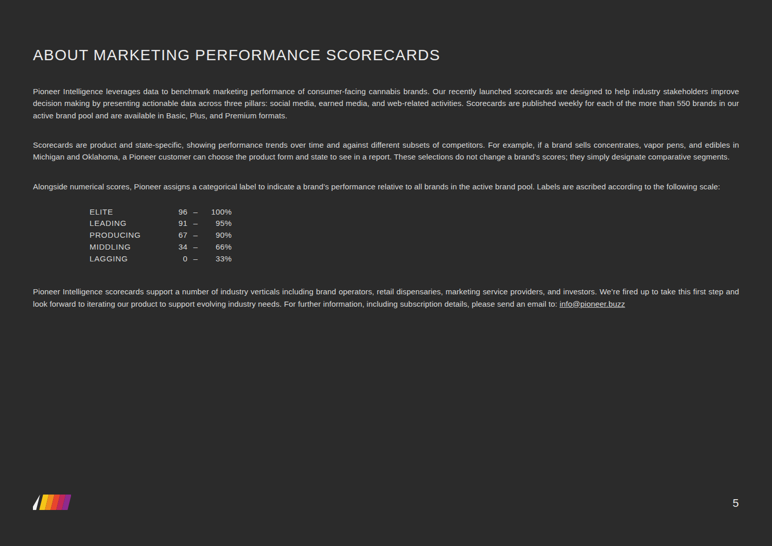ABOUT MARKETING PERFORMANCE SCORECARDS
Pioneer Intelligence leverages data to benchmark marketing performance of consumer-facing cannabis brands. Our recently launched scorecards are designed to help industry stakeholders improve decision making by presenting actionable data across three pillars: social media, earned media, and web-related activities. Scorecards are published weekly for each of the more than 550 brands in our active brand pool and are available in Basic, Plus, and Premium formats.
Scorecards are product and state-specific, showing performance trends over time and against different subsets of competitors. For example, if a brand sells concentrates, vapor pens, and edibles in Michigan and Oklahoma, a Pioneer customer can choose the product form and state to see in a report. These selections do not change a brand’s scores; they simply designate comparative segments.
Alongside numerical scores, Pioneer assigns a categorical label to indicate a brand’s performance relative to all brands in the active brand pool. Labels are ascribed according to the following scale:
| ELITE | 96 | – | 100% |
| LEADING | 91 | – | 95% |
| PRODUCING | 67 | – | 90% |
| MIDDLING | 34 | – | 66% |
| LAGGING | 0 | – | 33% |
Pioneer Intelligence scorecards support a number of industry verticals including brand operators, retail dispensaries, marketing service providers, and investors. We’re fired up to take this first step and look forward to iterating our product to support evolving industry needs. For further information, including subscription details, please send an email to: info@pioneer.buzz
5